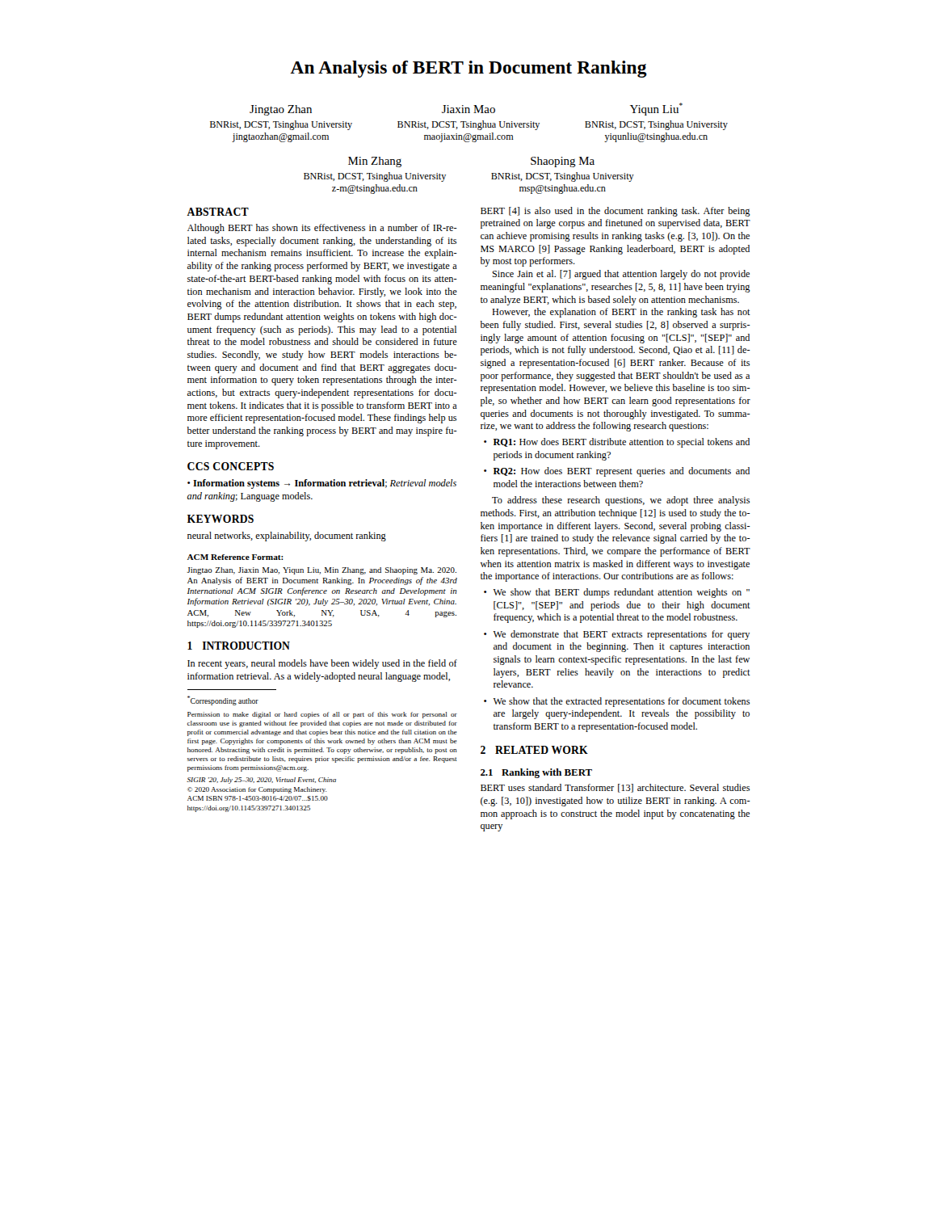An Analysis of BERT in Document Ranking
Jingtao Zhan
BNRist, DCST, Tsinghua University
jingtaozhan@gmail.com
Jiaxin Mao
BNRist, DCST, Tsinghua University
maojiaxin@gmail.com
Yiqun Liu*
BNRist, DCST, Tsinghua University
yiqunliu@tsinghua.edu.cn
Min Zhang
BNRist, DCST, Tsinghua University
z-m@tsinghua.edu.cn
Shaoping Ma
BNRist, DCST, Tsinghua University
msp@tsinghua.edu.cn
Abstract
Although BERT has shown its effectiveness in a number of IR-related tasks, especially document ranking, the understanding of its internal mechanism remains insufficient. To increase the explainability of the ranking process performed by BERT, we investigate a state-of-the-art BERT-based ranking model with focus on its attention mechanism and interaction behavior. Firstly, we look into the evolving of the attention distribution. It shows that in each step, BERT dumps redundant attention weights on tokens with high document frequency (such as periods). This may lead to a potential threat to the model robustness and should be considered in future studies. Secondly, we study how BERT models interactions between query and document and find that BERT aggregates document information to query token representations through the interactions, but extracts query-independent representations for document tokens. It indicates that it is possible to transform BERT into a more efficient representation-focused model. These findings help us better understand the ranking process by BERT and may inspire future improvement.
CCS CONCEPTS
• Information systems → Information retrieval; Retrieval models and ranking; Language models.
KEYWORDS
neural networks, explainability, document ranking
ACM Reference Format:
Jingtao Zhan, Jiaxin Mao, Yiqun Liu, Min Zhang, and Shaoping Ma. 2020. An Analysis of BERT in Document Ranking. In Proceedings of the 43rd International ACM SIGIR Conference on Research and Development in Information Retrieval (SIGIR '20), July 25–30, 2020, Virtual Event, China. ACM, New York, NY, USA, 4 pages. https://doi.org/10.1145/3397271.3401325
1 INTRODUCTION
In recent years, neural models have been widely used in the field of information retrieval. As a widely-adopted neural language model,
*Corresponding author
Permission to make digital or hard copies of all or part of this work for personal or classroom use is granted without fee provided that copies are not made or distributed for profit or commercial advantage and that copies bear this notice and the full citation on the first page. Copyrights for components of this work owned by others than ACM must be honored. Abstracting with credit is permitted. To copy otherwise, or republish, to post on servers or to redistribute to lists, requires prior specific permission and/or a fee. Request permissions from permissions@acm.org.
SIGIR '20, July 25–30, 2020, Virtual Event, China
© 2020 Association for Computing Machinery.
ACM ISBN 978-1-4503-8016-4/20/07...$15.00
https://doi.org/10.1145/3397271.3401325
BERT [4] is also used in the document ranking task. After being pretrained on large corpus and finetuned on supervised data, BERT can achieve promising results in ranking tasks (e.g. [3, 10]). On the MS MARCO [9] Passage Ranking leaderboard, BERT is adopted by most top performers.
Since Jain et al. [7] argued that attention largely do not provide meaningful "explanations", researches [2, 5, 8, 11] have been trying to analyze BERT, which is based solely on attention mechanisms.
However, the explanation of BERT in the ranking task has not been fully studied. First, several studies [2, 8] observed a surprisingly large amount of attention focusing on "[CLS]", "[SEP]" and periods, which is not fully understood. Second, Qiao et al. [11] designed a representation-focused [6] BERT ranker. Because of its poor performance, they suggested that BERT shouldn't be used as a representation model. However, we believe this baseline is too simple, so whether and how BERT can learn good representations for queries and documents is not thoroughly investigated. To summarize, we want to address the following research questions:
RQ1: How does BERT distribute attention to special tokens and periods in document ranking?
RQ2: How does BERT represent queries and documents and model the interactions between them?
To address these research questions, we adopt three analysis methods. First, an attribution technique [12] is used to study the token importance in different layers. Second, several probing classifiers [1] are trained to study the relevance signal carried by the token representations. Third, we compare the performance of BERT when its attention matrix is masked in different ways to investigate the importance of interactions. Our contributions are as follows:
We show that BERT dumps redundant attention weights on "[CLS]", "[SEP]" and periods due to their high document frequency, which is a potential threat to the model robustness.
We demonstrate that BERT extracts representations for query and document in the beginning. Then it captures interaction signals to learn context-specific representations. In the last few layers, BERT relies heavily on the interactions to predict relevance.
We show that the extracted representations for document tokens are largely query-independent. It reveals the possibility to transform BERT to a representation-focused model.
2 RELATED WORK
2.1 Ranking with BERT
BERT uses standard Transformer [13] architecture. Several studies (e.g. [3, 10]) investigated how to utilize BERT in ranking. A common approach is to construct the model input by concatenating the query